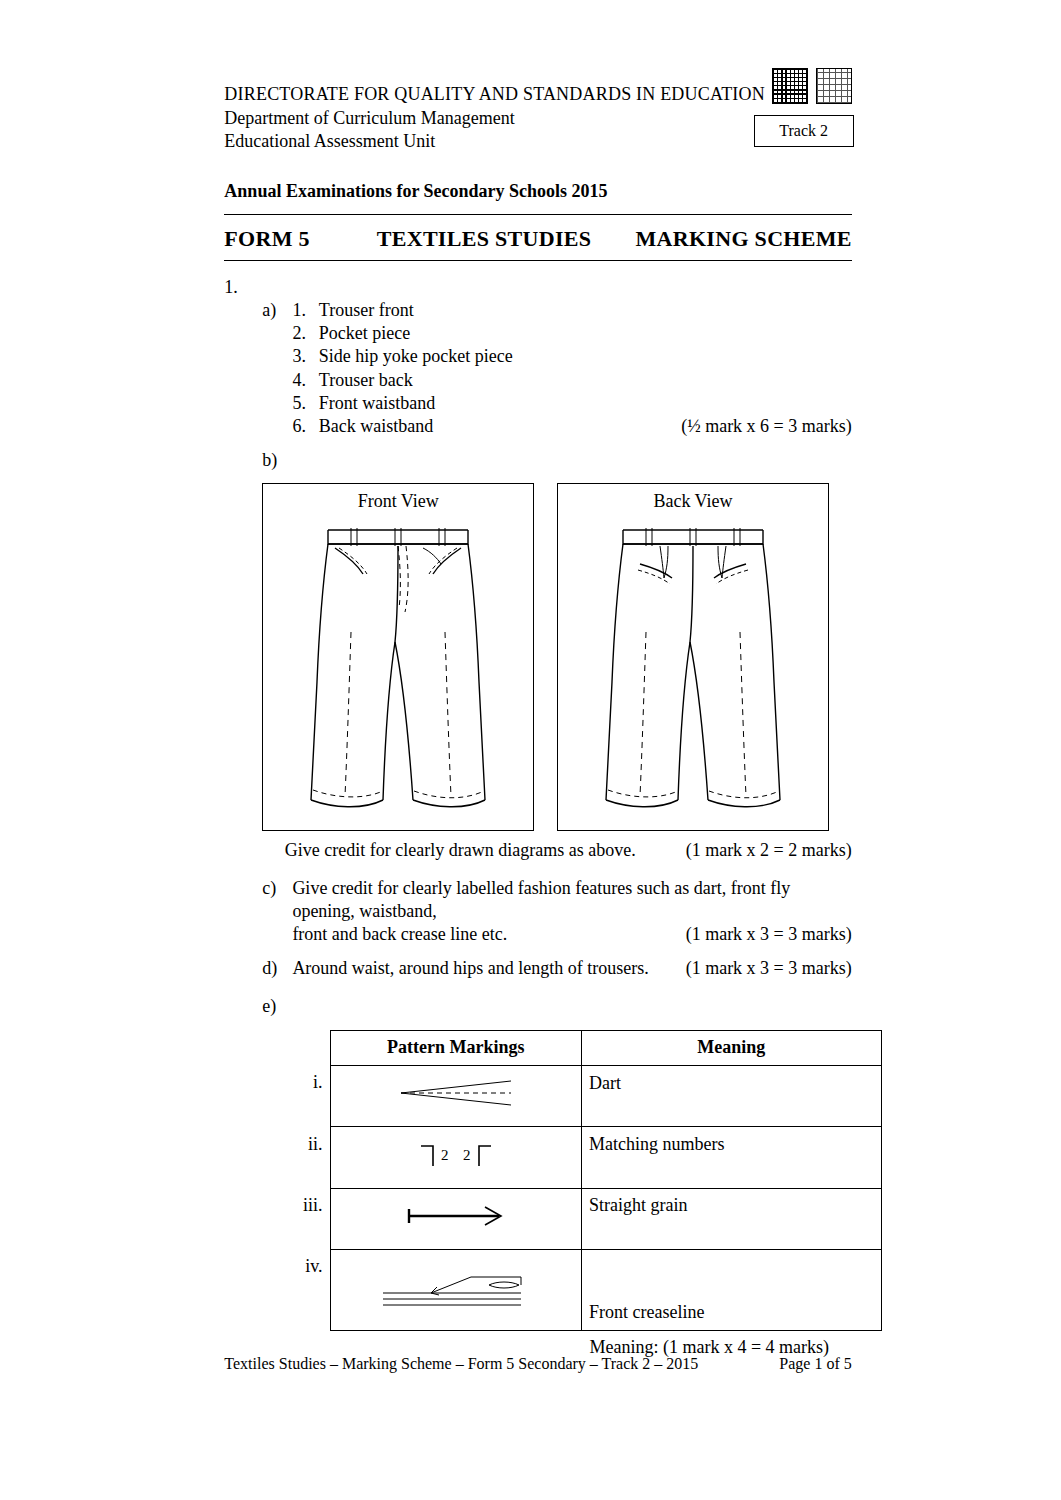Track 2
DIRECTORATE FOR QUALITY AND STANDARDS IN EDUCATION
Department of Curriculum Management
Educational Assessment Unit
Annual Examinations for Secondary Schools 2015
FORM 5
TEXTILES STUDIES
MARKING SCHEME
1.
a)
1. Trouser front
2. Pocket piece
3. Side hip yoke pocket piece
4. Trouser back
5. Front waistband
6. Back waistband (½ mark x 6 = 3 marks)
b)
Front View
Back View
Give credit for clearly drawn diagrams as above. (1 mark x 2 = 2 marks)
c)
Give credit for clearly labelled fashion features such as dart, front fly opening, waistband,
front and back crease line etc. (1 mark x 3 = 3 marks)
d)
Around waist, around hips and length of trousers. (1 mark x 3 = 3 marks)
e)
| | Pattern Markings | Meaning |
| i. | | Dart |
| ii. | 2 2 | Matching numbers |
| iii. | | Straight grain |
| iv. | | Front creaseline |
Meaning: (1 mark x 4 = 4 marks)
Textiles Studies – Marking Scheme – Form 5 Secondary – Track 2 – 2015 Page 1 of 5